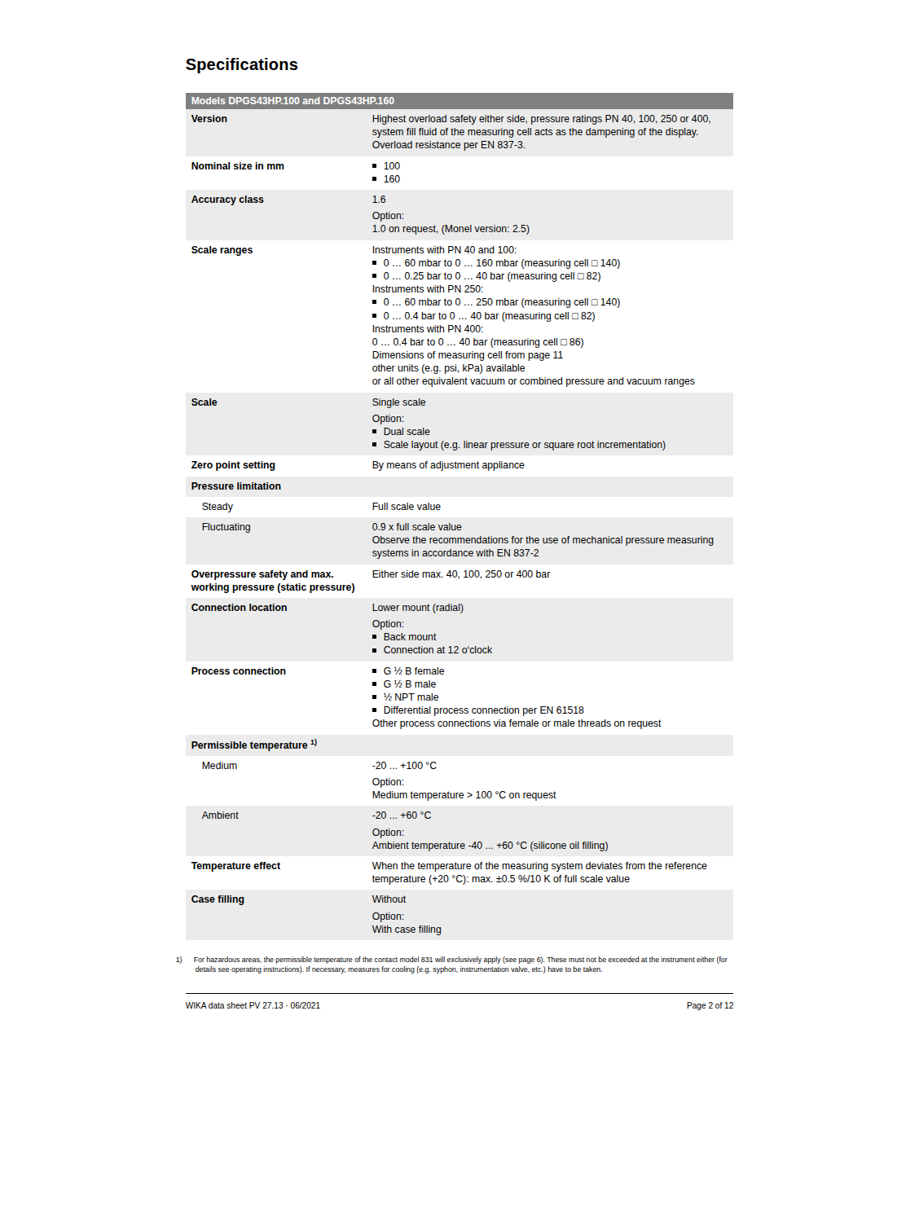Specifications
| Models DPGS43HP.100 and DPGS43HP.160 |
| --- |
| Version | Highest overload safety either side, pressure ratings PN 40, 100, 250 or 400, system fill fluid of the measuring cell acts as the dampening of the display. Overload resistance per EN 837-3. |
| Nominal size in mm | 100 160 |
| Accuracy class | 1.6 Option: 1.0 on request, (Monel version: 2.5) |
| Scale ranges | Instruments with PN 40 and 100: 0 … 60 mbar to 0 … 160 mbar (measuring cell □ 140) 0 … 0.25 bar to 0 … 40 bar (measuring cell □ 82) Instruments with PN 250: 0 … 60 mbar to 0 … 250 mbar (measuring cell □ 140) 0 … 0.4 bar to 0 … 40 bar (measuring cell □ 82) Instruments with PN 400: 0 … 0.4 bar to 0 … 40 bar (measuring cell □ 86) Dimensions of measuring cell from page 11 other units (e.g. psi, kPa) available or all other equivalent vacuum or combined pressure and vacuum ranges |
| Scale | Single scale Option: Dual scale Scale layout (e.g. linear pressure or square root incrementation) |
| Zero point setting | By means of adjustment appliance |
| Pressure limitation | |
| Steady | Full scale value |
| Fluctuating | 0.9 x full scale value Observe the recommendations for the use of mechanical pressure measuring systems in accordance with EN 837-2 |
| Overpressure safety and max. working pressure (static pressure) | Either side max. 40, 100, 250 or 400 bar |
| Connection location | Lower mount (radial) Option: Back mount Connection at 12 o‘clock |
| Process connection | G ½ B female G ½ B male ½ NPT male Differential process connection per EN 61518 Other process connections via female or male threads on request |
| Permissible temperature 1) | |
| Medium | -20 ... +100 °C Option: Medium temperature > 100 °C on request |
| Ambient | -20 ... +60 °C Option: Ambient temperature -40 ... +60 °C (silicone oil filling) |
| Temperature effect | When the temperature of the measuring system deviates from the reference temperature (+20 °C): max. ±0.5 %/10 K of full scale value |
| Case filling | Without Option: With case filling |
1) For hazardous areas, the permissible temperature of the contact model 831 will exclusively apply (see page 6). These must not be exceeded at the instrument either (for details see operating instructions). If necessary, measures for cooling (e.g. syphon, instrumentation valve, etc.) have to be taken.
WIKA data sheet PV 27.13 · 06/2021
Page 2 of 12